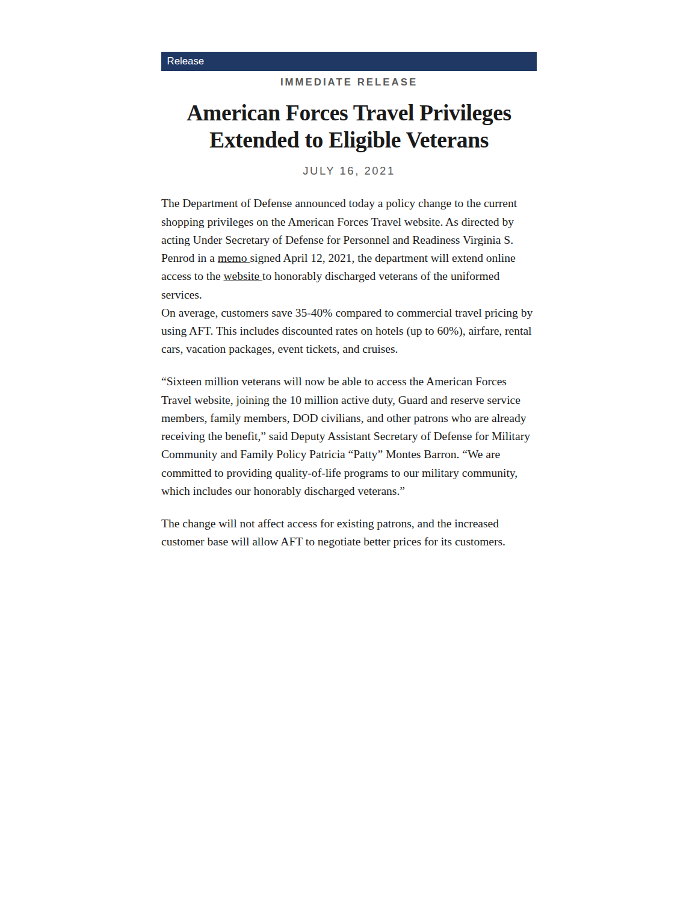Release
IMMEDIATE RELEASE
American Forces Travel Privileges Extended to Eligible Veterans
JULY 16, 2021
The Department of Defense announced today a policy change to the current shopping privileges on the American Forces Travel website. As directed by acting Under Secretary of Defense for Personnel and Readiness Virginia S. Penrod in a memo signed April 12, 2021, the department will extend online access to the website to honorably discharged veterans of the uniformed services.
On average, customers save 35-40% compared to commercial travel pricing by using AFT. This includes discounted rates on hotels (up to 60%), airfare, rental cars, vacation packages, event tickets, and cruises.
“Sixteen million veterans will now be able to access the American Forces Travel website, joining the 10 million active duty, Guard and reserve service members, family members, DOD civilians, and other patrons who are already receiving the benefit,” said Deputy Assistant Secretary of Defense for Military Community and Family Policy Patricia “Patty” Montes Barron. “We are committed to providing quality-of-life programs to our military community, which includes our honorably discharged veterans.”
The change will not affect access for existing patrons, and the increased customer base will allow AFT to negotiate better prices for its customers.